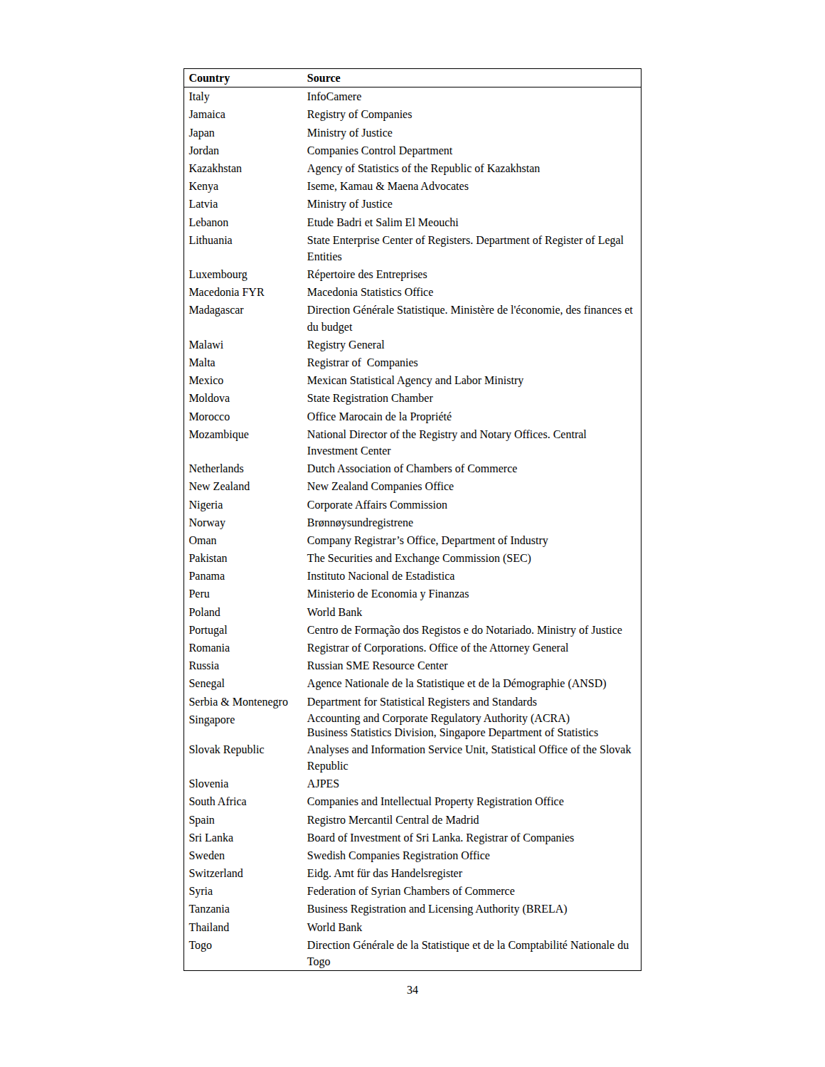| Country | Source |
| --- | --- |
| Italy | InfoCamere |
| Jamaica | Registry of Companies |
| Japan | Ministry of Justice |
| Jordan | Companies Control Department |
| Kazakhstan | Agency of Statistics of the Republic of Kazakhstan |
| Kenya | Iseme, Kamau & Maena Advocates |
| Latvia | Ministry of Justice |
| Lebanon | Etude Badri et Salim El Meouchi |
| Lithuania | State Enterprise Center of Registers. Department of Register of Legal Entities |
| Luxembourg | Répertoire des Entreprises |
| Macedonia FYR | Macedonia Statistics Office |
| Madagascar | Direction Générale Statistique. Ministère de l'économie, des finances et du budget |
| Malawi | Registry General |
| Malta | Registrar of Companies |
| Mexico | Mexican Statistical Agency and Labor Ministry |
| Moldova | State Registration Chamber |
| Morocco | Office Marocain de la Propriété |
| Mozambique | National Director of the Registry and Notary Offices. Central Investment Center |
| Netherlands | Dutch Association of Chambers of Commerce |
| New Zealand | New Zealand Companies Office |
| Nigeria | Corporate Affairs Commission |
| Norway | Brønnøysundregistrene |
| Oman | Company Registrar’s Office, Department of Industry |
| Pakistan | The Securities and Exchange Commission (SEC) |
| Panama | Instituto Nacional de Estadistica |
| Peru | Ministerio de Economia y Finanzas |
| Poland | World Bank |
| Portugal | Centro de Formação dos Registos e do Notariado. Ministry of Justice |
| Romania | Registrar of Corporations. Office of the Attorney General |
| Russia | Russian SME Resource Center |
| Senegal | Agence Nationale de la Statistique et de la Démographie (ANSD) |
| Serbia & Montenegro | Department for Statistical Registers and Standards |
| Singapore | Accounting and Corporate Regulatory Authority (ACRA) Business Statistics Division, Singapore Department of Statistics |
| Slovak Republic | Analyses and Information Service Unit, Statistical Office of the Slovak Republic |
| Slovenia | AJPES |
| South Africa | Companies and Intellectual Property Registration Office |
| Spain | Registro Mercantil Central de Madrid |
| Sri Lanka | Board of Investment of Sri Lanka. Registrar of Companies |
| Sweden | Swedish Companies Registration Office |
| Switzerland | Eidg. Amt für das Handelsregister |
| Syria | Federation of Syrian Chambers of Commerce |
| Tanzania | Business Registration and Licensing Authority (BRELA) |
| Thailand | World Bank |
| Togo | Direction Générale de la Statistique et de la Comptabilité Nationale du Togo |
34